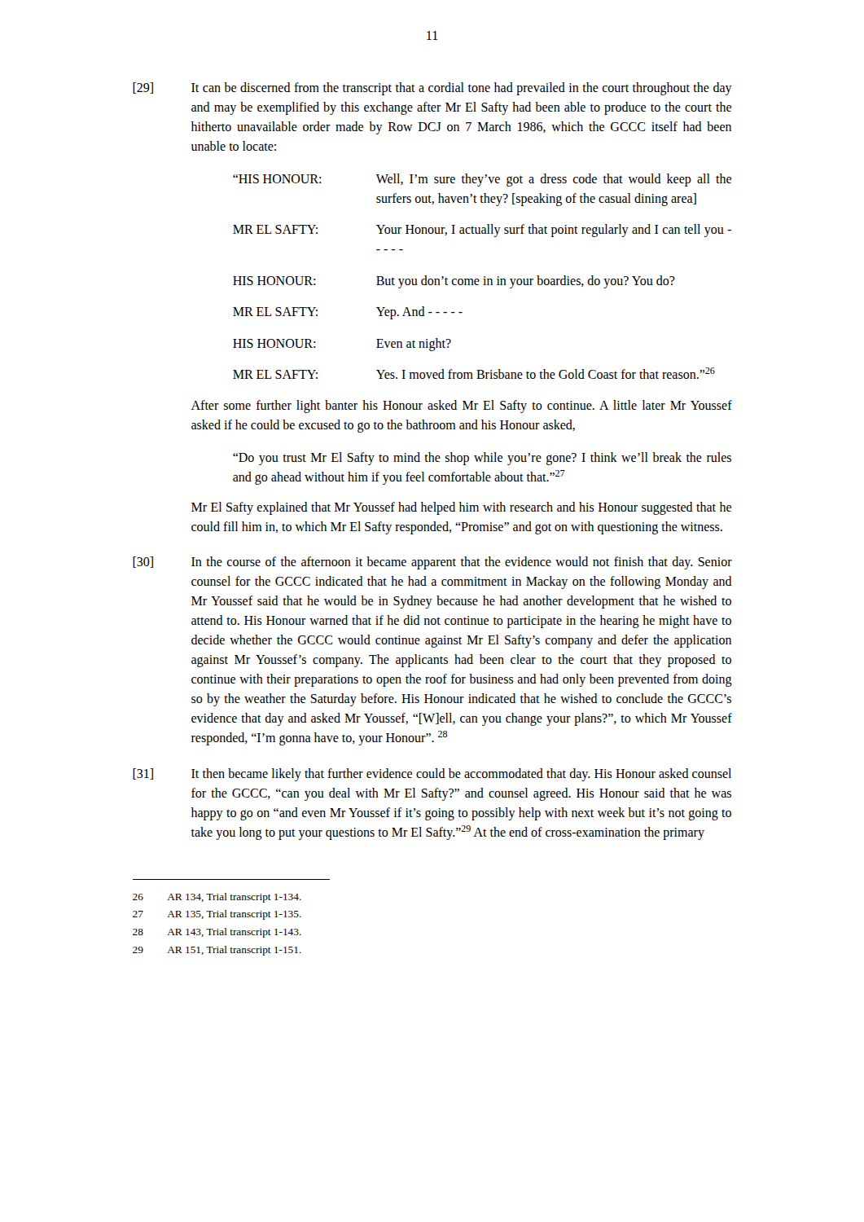11
[29]
It can be discerned from the transcript that a cordial tone had prevailed in the court throughout the day and may be exemplified by this exchange after Mr El Safty had been able to produce to the court the hitherto unavailable order made by Row DCJ on 7 March 1986, which the GCCC itself had been unable to locate:
“HIS HONOUR:
Well, I’m sure they’ve got a dress code that would keep all the surfers out, haven’t they? [speaking of the casual dining area]
MR EL SAFTY:
Your Honour, I actually surf that point regularly and I can tell you - - - - -
HIS HONOUR:
But you don’t come in in your boardies, do you? You do?
MR EL SAFTY:
Yep. And - - - - -
HIS HONOUR:
Even at night?
MR EL SAFTY:
Yes. I moved from Brisbane to the Gold Coast for that reason.”26
After some further light banter his Honour asked Mr El Safty to continue. A little later Mr Youssef asked if he could be excused to go to the bathroom and his Honour asked,
“Do you trust Mr El Safty to mind the shop while you’re gone? I think we’ll break the rules and go ahead without him if you feel comfortable about that.”27
Mr El Safty explained that Mr Youssef had helped him with research and his Honour suggested that he could fill him in, to which Mr El Safty responded, “Promise” and got on with questioning the witness.
[30]
In the course of the afternoon it became apparent that the evidence would not finish that day. Senior counsel for the GCCC indicated that he had a commitment in Mackay on the following Monday and Mr Youssef said that he would be in Sydney because he had another development that he wished to attend to. His Honour warned that if he did not continue to participate in the hearing he might have to decide whether the GCCC would continue against Mr El Safty’s company and defer the application against Mr Youssef’s company. The applicants had been clear to the court that they proposed to continue with their preparations to open the roof for business and had only been prevented from doing so by the weather the Saturday before. His Honour indicated that he wished to conclude the GCCC’s evidence that day and asked Mr Youssef, “[W]ell, can you change your plans?”, to which Mr Youssef responded, “I’m gonna have to, your Honour”. 28
[31]
It then became likely that further evidence could be accommodated that day. His Honour asked counsel for the GCCC, “can you deal with Mr El Safty?” and counsel agreed. His Honour said that he was happy to go on “and even Mr Youssef if it’s going to possibly help with next week but it’s not going to take you long to put your questions to Mr El Safty.”29 At the end of cross-examination the primary
26
AR 134, Trial transcript 1-134.
27
AR 135, Trial transcript 1-135.
28
AR 143, Trial transcript 1-143.
29
AR 151, Trial transcript 1-151.